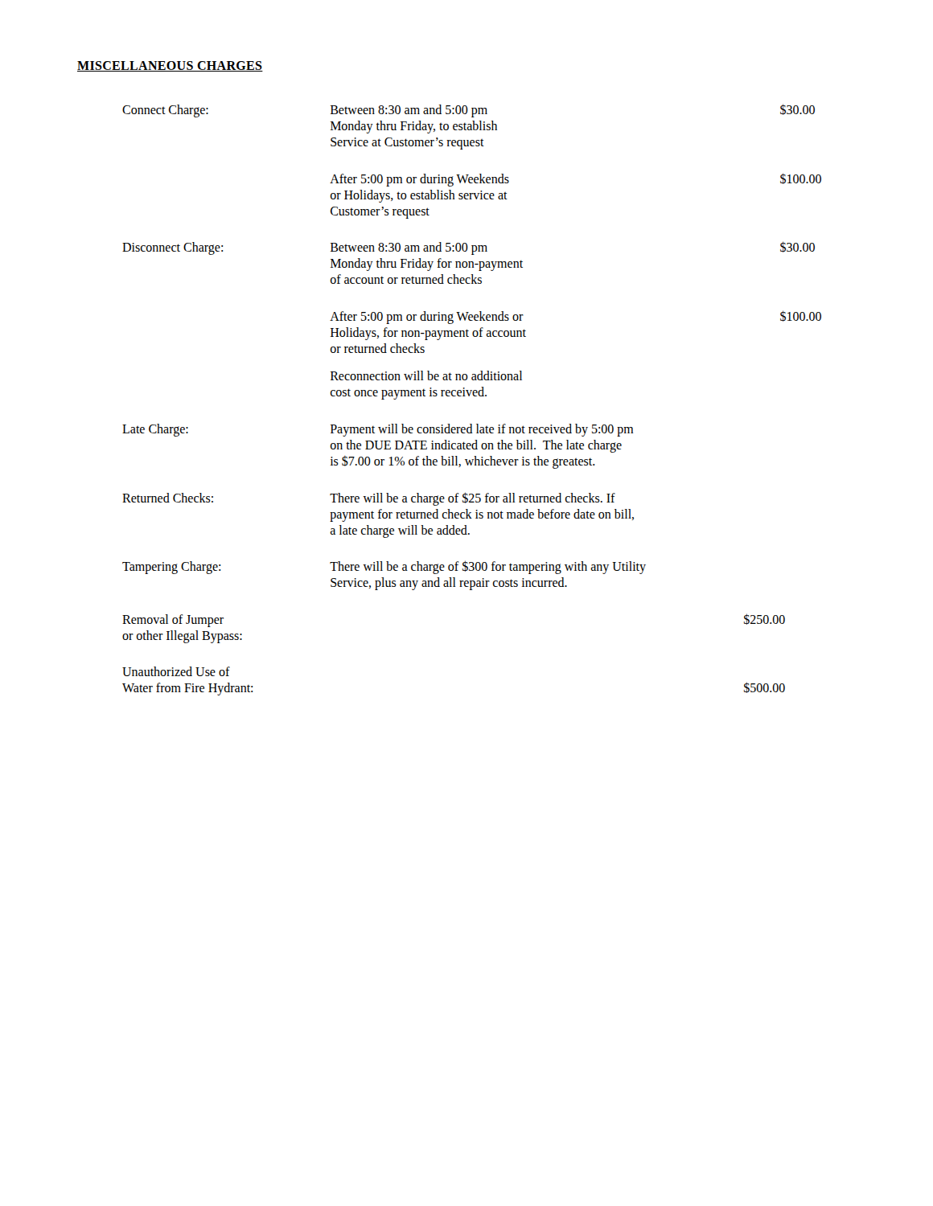MISCELLANEOUS CHARGES
| Connect Charge: | Between 8:30 am and 5:00 pm Monday thru Friday, to establish Service at Customer’s request | $30.00 |
| | After 5:00 pm or during Weekends or Holidays, to establish service at Customer’s request | $100.00 |
| Disconnect Charge: | Between 8:30 am and 5:00 pm Monday thru Friday for non-payment of account or returned checks | $30.00 |
| | After 5:00 pm or during Weekends or Holidays, for non-payment of account or returned checks | $100.00 |
| | Reconnection will be at no additional cost once payment is received. | |
| Late Charge: | Payment will be considered late if not received by 5:00 pm on the DUE DATE indicated on the bill. The late charge is $7.00 or 1% of the bill, whichever is the greatest. |
| Returned Checks: | There will be a charge of $25 for all returned checks. If payment for returned check is not made before date on bill, a late charge will be added. |
| Tampering Charge: | There will be a charge of $300 for tampering with any Utility Service, plus any and all repair costs incurred. |
| Removal of Jumper or other Illegal Bypass: | | $250.00 |
| Unauthorized Use of Water from Fire Hydrant: | | $500.00 |